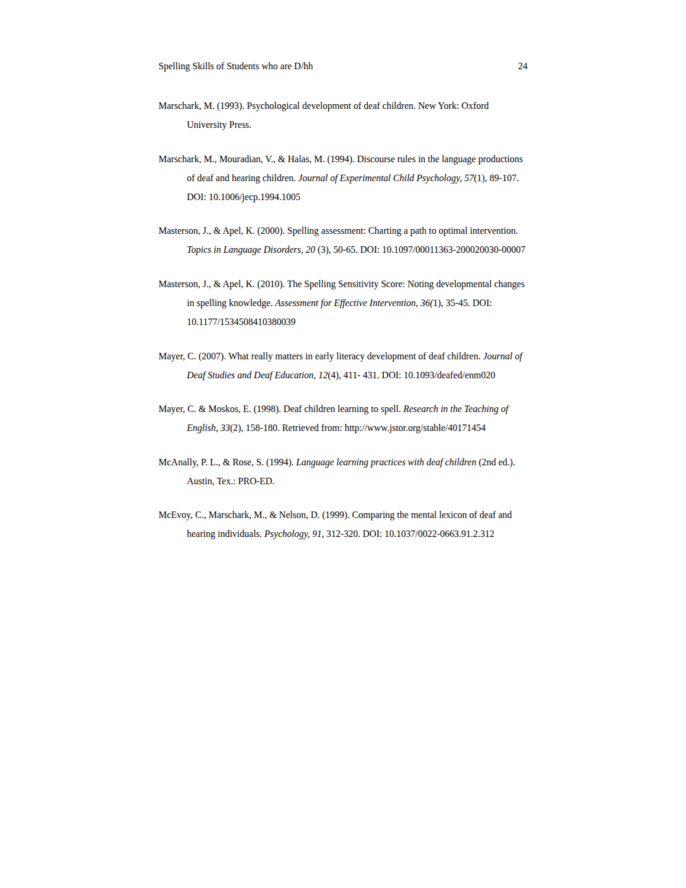Spelling Skills of Students who are D/hh 24
Marschark, M. (1993). Psychological development of deaf children. New York: Oxford University Press.
Marschark, M., Mouradian, V., & Halas, M. (1994). Discourse rules in the language productions of deaf and hearing children. Journal of Experimental Child Psychology, 57(1), 89-107. DOI: 10.1006/jecp.1994.1005
Masterson, J., & Apel, K. (2000). Spelling assessment: Charting a path to optimal intervention. Topics in Language Disorders, 20 (3), 50-65. DOI: 10.1097/00011363-200020030-00007
Masterson, J., & Apel, K. (2010). The Spelling Sensitivity Score: Noting developmental changes in spelling knowledge. Assessment for Effective Intervention, 36(1), 35-45. DOI: 10.1177/1534508410380039
Mayer, C. (2007). What really matters in early literacy development of deaf children. Journal of Deaf Studies and Deaf Education, 12(4), 411- 431. DOI: 10.1093/deafed/enm020
Mayer, C. & Moskos, E. (1998). Deaf children learning to spell. Research in the Teaching of English, 33(2), 158-180. Retrieved from: http://www.jstor.org/stable/40171454
McAnally, P. L., & Rose, S. (1994). Language learning practices with deaf children (2nd ed.). Austin, Tex.: PRO-ED.
McEvoy, C., Marschark, M., & Nelson, D. (1999). Comparing the mental lexicon of deaf and hearing individuals. Psychology, 91, 312-320. DOI: 10.1037/0022-0663.91.2.312